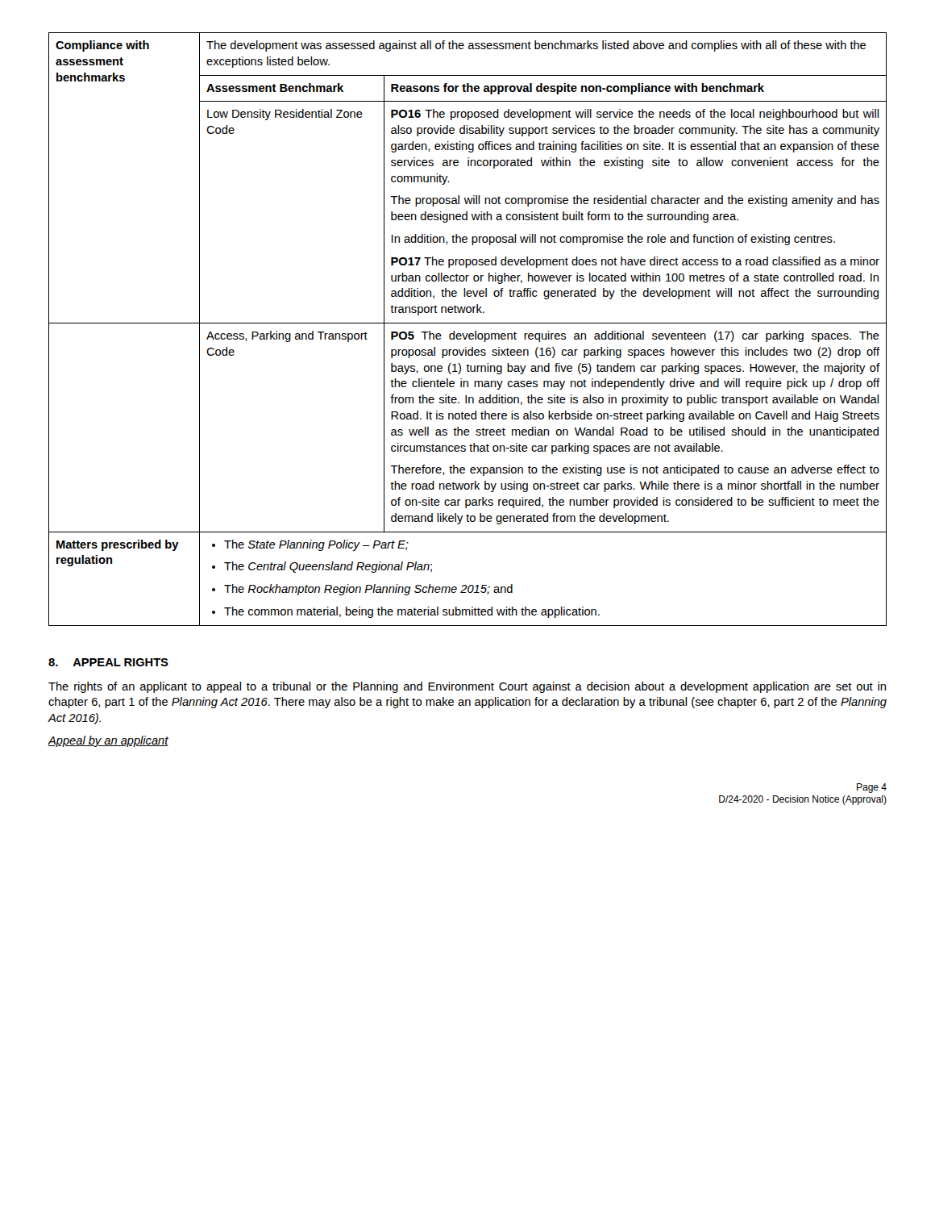| Compliance with assessment benchmarks | The development was assessed against all of the assessment benchmarks listed above and complies with all of these with the exceptions listed below. |
| Assessment Benchmark | Reasons for the approval despite non-compliance with benchmark |
| Low Density Residential Zone Code | PO16 The proposed development will service the needs of the local neighbourhood but will also provide disability support services to the broader community. The site has a community garden, existing offices and training facilities on site. It is essential that an expansion of these services are incorporated within the existing site to allow convenient access for the community. The proposal will not compromise the residential character and the existing amenity and has been designed with a consistent built form to the surrounding area. In addition, the proposal will not compromise the role and function of existing centres. PO17 The proposed development does not have direct access to a road classified as a minor urban collector or higher, however is located within 100 metres of a state controlled road. In addition, the level of traffic generated by the development will not affect the surrounding transport network. |
| | Access, Parking and Transport Code | PO5 The development requires an additional seventeen (17) car parking spaces. The proposal provides sixteen (16) car parking spaces however this includes two (2) drop off bays, one (1) turning bay and five (5) tandem car parking spaces. However, the majority of the clientele in many cases may not independently drive and will require pick up / drop off from the site. In addition, the site is also in proximity to public transport available on Wandal Road. It is noted there is also kerbside on-street parking available on Cavell and Haig Streets as well as the street median on Wandal Road to be utilised should in the unanticipated circumstances that on-site car parking spaces are not available. Therefore, the expansion to the existing use is not anticipated to cause an adverse effect to the road network by using on-street car parks. While there is a minor shortfall in the number of on-site car parks required, the number provided is considered to be sufficient to meet the demand likely to be generated from the development. |
| Matters prescribed by regulation | The State Planning Policy – Part E; The Central Queensland Regional Plan ; The Rockhampton Region Planning Scheme 2015; and The common material, being the material submitted with the application. |
8.
APPEAL RIGHTS
The rights of an applicant to appeal to a tribunal or the Planning and Environment Court against a decision about a development application are set out in chapter 6, part 1 of the Planning Act 2016. There may also be a right to make an application for a declaration by a tribunal (see chapter 6, part 2 of the Planning Act 2016).
Appeal by an applicant
Page 4
D/24-2020 - Decision Notice (Approval)